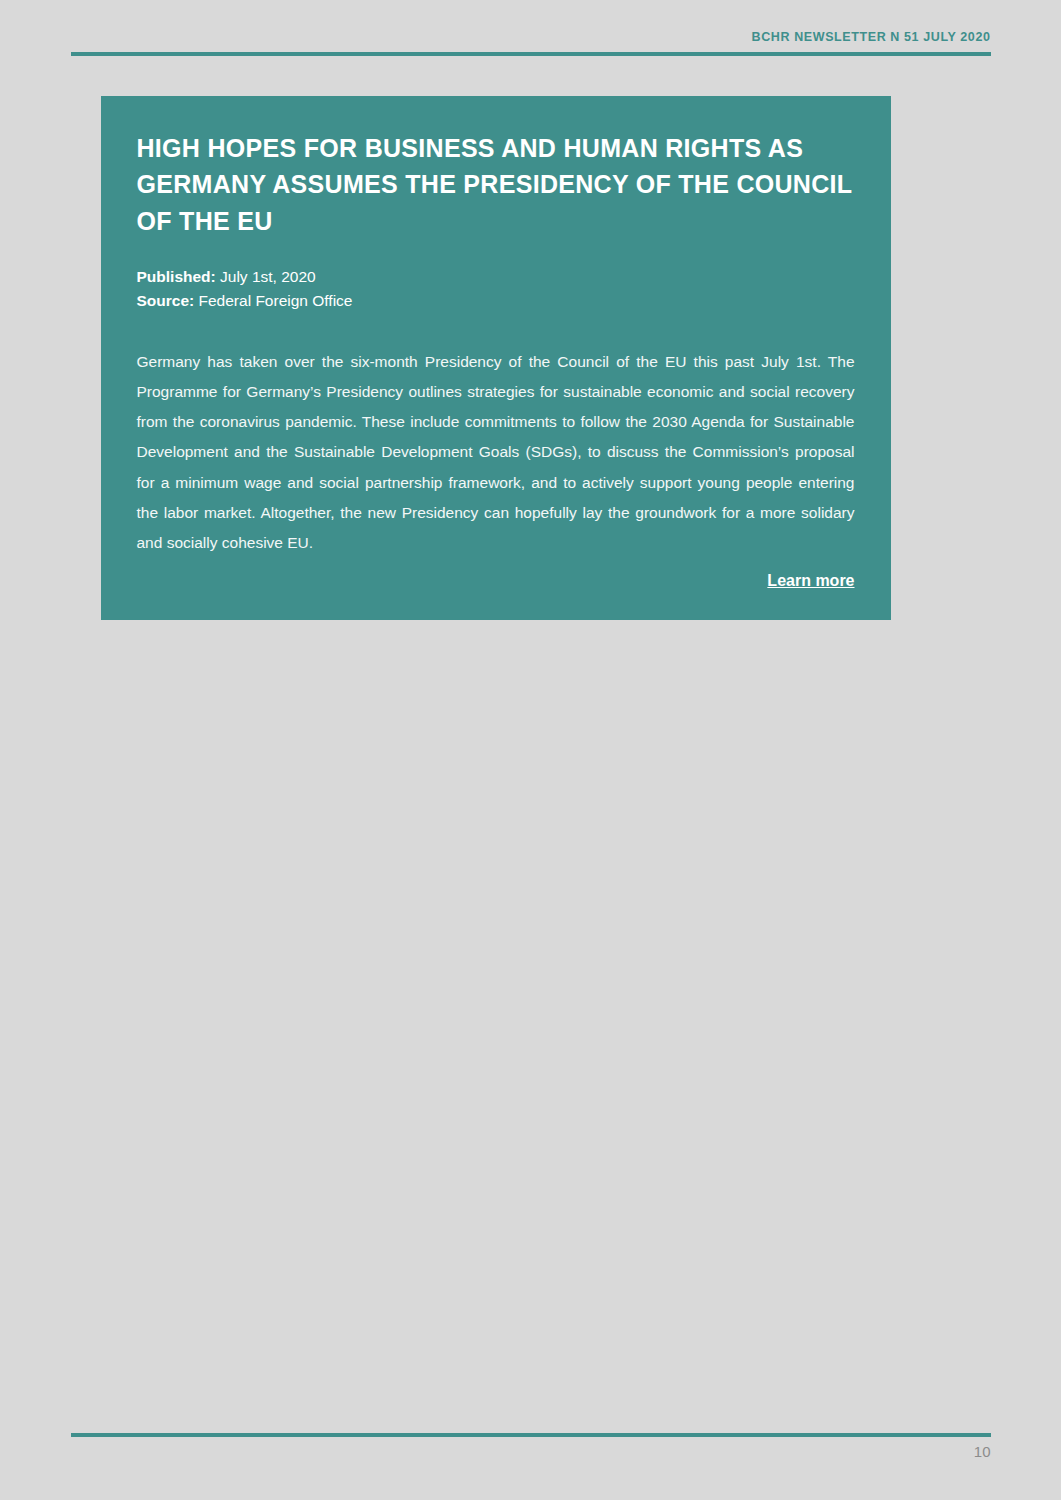BCHR NEWSLETTER N 51 JULY 2020
High hopes for business and human rights as Germany assumes the Presidency of the Council of the EU
Published: July 1st, 2020
Source: Federal Foreign Office
Germany has taken over the six-month Presidency of the Council of the EU this past July 1st. The Programme for Germany’s Presidency outlines strategies for sustainable economic and social recovery from the coronavirus pandemic. These include commitments to follow the 2030 Agenda for Sustainable Development and the Sustainable Development Goals (SDGs), to discuss the Commission’s proposal for a minimum wage and social partnership framework, and to actively support young people entering the labor market. Altogether, the new Presidency can hopefully lay the groundwork for a more solidary and socially cohesive EU.
Learn more
10